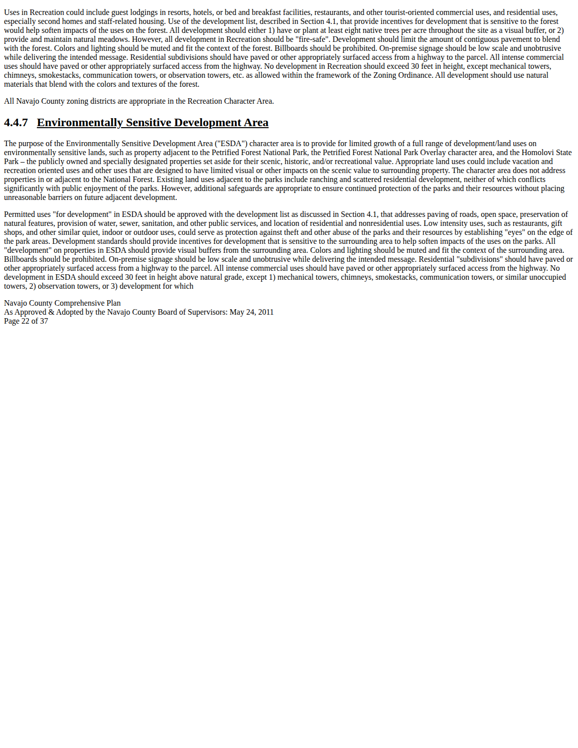Uses in Recreation could include guest lodgings in resorts, hotels, or bed and breakfast facilities, restaurants, and other tourist-oriented commercial uses, and residential uses, especially second homes and staff-related housing. Use of the development list, described in Section 4.1, that provide incentives for development that is sensitive to the forest would help soften impacts of the uses on the forest. All development should either 1) have or plant at least eight native trees per acre throughout the site as a visual buffer, or 2) provide and maintain natural meadows. However, all development in Recreation should be "fire-safe". Development should limit the amount of contiguous pavement to blend with the forest. Colors and lighting should be muted and fit the context of the forest. Billboards should be prohibited. On-premise signage should be low scale and unobtrusive while delivering the intended message. Residential subdivisions should have paved or other appropriately surfaced access from a highway to the parcel. All intense commercial uses should have paved or other appropriately surfaced access from the highway. No development in Recreation should exceed 30 feet in height, except mechanical towers, chimneys, smokestacks, communication towers, or observation towers, etc. as allowed within the framework of the Zoning Ordinance. All development should use natural materials that blend with the colors and textures of the forest.
All Navajo County zoning districts are appropriate in the Recreation Character Area.
4.4.7 Environmentally Sensitive Development Area
The purpose of the Environmentally Sensitive Development Area ("ESDA") character area is to provide for limited growth of a full range of development/land uses on environmentally sensitive lands, such as property adjacent to the Petrified Forest National Park, the Petrified Forest National Park Overlay character area, and the Homolovi State Park – the publicly owned and specially designated properties set aside for their scenic, historic, and/or recreational value. Appropriate land uses could include vacation and recreation oriented uses and other uses that are designed to have limited visual or other impacts on the scenic value to surrounding property. The character area does not address properties in or adjacent to the National Forest. Existing land uses adjacent to the parks include ranching and scattered residential development, neither of which conflicts significantly with public enjoyment of the parks. However, additional safeguards are appropriate to ensure continued protection of the parks and their resources without placing unreasonable barriers on future adjacent development.
Permitted uses "for development" in ESDA should be approved with the development list as discussed in Section 4.1, that addresses paving of roads, open space, preservation of natural features, provision of water, sewer, sanitation, and other public services, and location of residential and nonresidential uses. Low intensity uses, such as restaurants, gift shops, and other similar quiet, indoor or outdoor uses, could serve as protection against theft and other abuse of the parks and their resources by establishing "eyes" on the edge of the park areas. Development standards should provide incentives for development that is sensitive to the surrounding area to help soften impacts of the uses on the parks. All "development" on properties in ESDA should provide visual buffers from the surrounding area. Colors and lighting should be muted and fit the context of the surrounding area. Billboards should be prohibited. On-premise signage should be low scale and unobtrusive while delivering the intended message. Residential "subdivisions" should have paved or other appropriately surfaced access from a highway to the parcel. All intense commercial uses should have paved or other appropriately surfaced access from the highway. No development in ESDA should exceed 30 feet in height above natural grade, except 1) mechanical towers, chimneys, smokestacks, communication towers, or similar unoccupied towers, 2) observation towers, or 3) development for which
Navajo County Comprehensive Plan
As Approved & Adopted by the Navajo County Board of Supervisors: May 24, 2011
Page 22 of 37